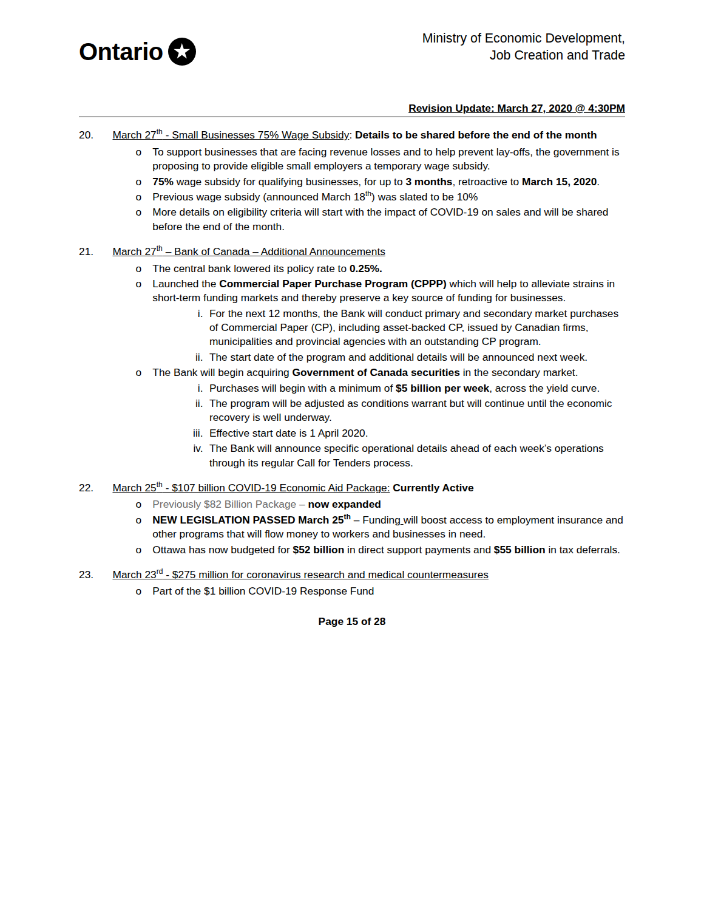Ontario
Ministry of Economic Development,
Job Creation and Trade
Revision Update: March 27, 2020 @ 4:30PM
20. March 27th - Small Businesses 75% Wage Subsidy: Details to be shared before the end of the month
To support businesses that are facing revenue losses and to help prevent lay-offs, the government is proposing to provide eligible small employers a temporary wage subsidy.
75% wage subsidy for qualifying businesses, for up to 3 months, retroactive to March 15, 2020.
Previous wage subsidy (announced March 18th) was slated to be 10%
More details on eligibility criteria will start with the impact of COVID-19 on sales and will be shared before the end of the month.
21. March 27th – Bank of Canada – Additional Announcements
The central bank lowered its policy rate to 0.25%.
Launched the Commercial Paper Purchase Program (CPPP) which will help to alleviate strains in short-term funding markets and thereby preserve a key source of funding for businesses.
i. For the next 12 months, the Bank will conduct primary and secondary market purchases of Commercial Paper (CP), including asset-backed CP, issued by Canadian firms, municipalities and provincial agencies with an outstanding CP program.
ii. The start date of the program and additional details will be announced next week.
The Bank will begin acquiring Government of Canada securities in the secondary market.
i. Purchases will begin with a minimum of $5 billion per week, across the yield curve.
ii. The program will be adjusted as conditions warrant but will continue until the economic recovery is well underway.
iii. Effective start date is 1 April 2020.
iv. The Bank will announce specific operational details ahead of each week’s operations through its regular Call for Tenders process.
22. March 25th - $107 billion COVID-19 Economic Aid Package: Currently Active
Previously $82 Billion Package – now expanded
NEW LEGISLATION PASSED March 25th – Funding will boost access to employment insurance and other programs that will flow money to workers and businesses in need.
Ottawa has now budgeted for $52 billion in direct support payments and $55 billion in tax deferrals.
23. March 23rd - $275 million for coronavirus research and medical countermeasures
Part of the $1 billion COVID-19 Response Fund
Page 15 of 28